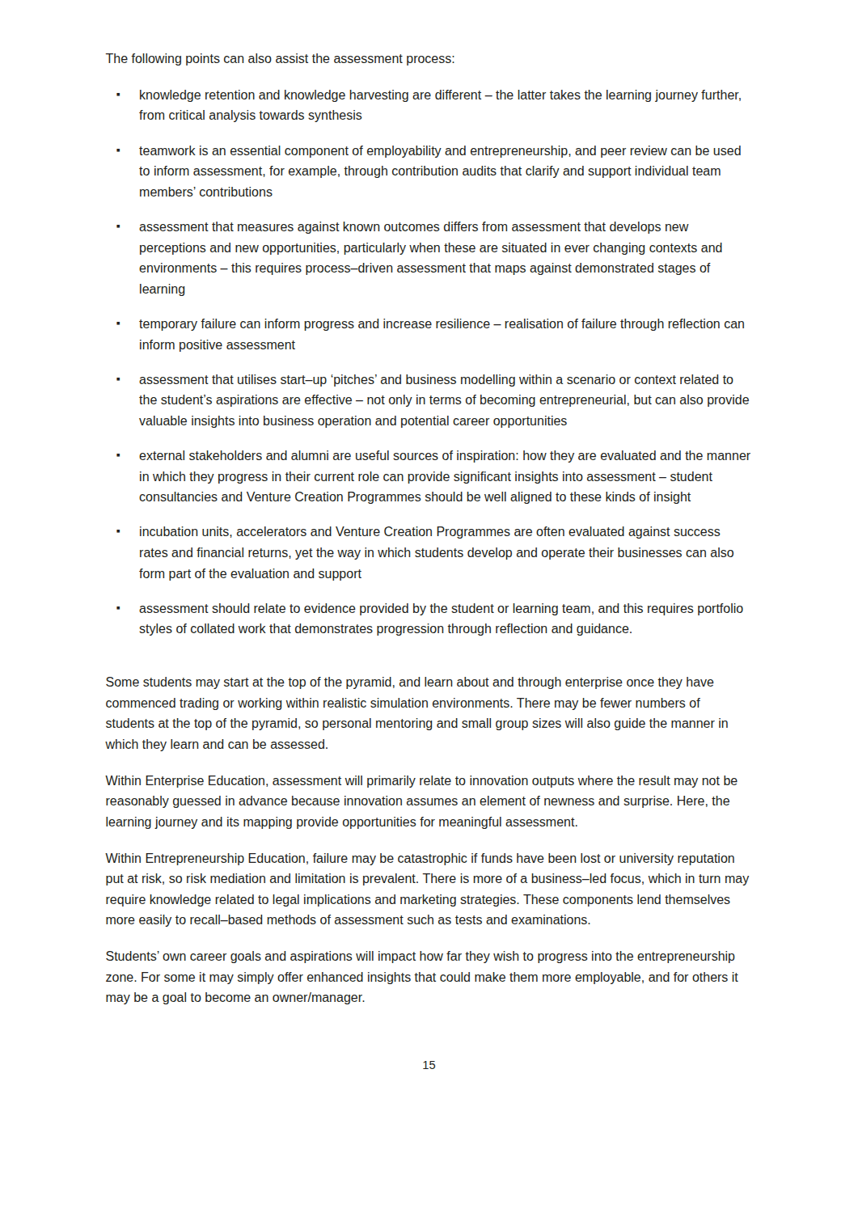The following points can also assist the assessment process:
knowledge retention and knowledge harvesting are different – the latter takes the learning journey further, from critical analysis towards synthesis
teamwork is an essential component of employability and entrepreneurship, and peer review can be used to inform assessment, for example, through contribution audits that clarify and support individual team members’ contributions
assessment that measures against known outcomes differs from assessment that develops new perceptions and new opportunities, particularly when these are situated in ever changing contexts and environments – this requires process–driven assessment that maps against demonstrated stages of learning
temporary failure can inform progress and increase resilience – realisation of failure through reflection can inform positive assessment
assessment that utilises start–up ‘pitches’ and business modelling within a scenario or context related to the student’s aspirations are effective – not only in terms of becoming entrepreneurial, but can also provide valuable insights into business operation and potential career opportunities
external stakeholders and alumni are useful sources of inspiration: how they are evaluated and the manner in which they progress in their current role can provide significant insights into assessment – student consultancies and Venture Creation Programmes should be well aligned to these kinds of insight
incubation units, accelerators and Venture Creation Programmes are often evaluated against success rates and financial returns, yet the way in which students develop and operate their businesses can also form part of the evaluation and support
assessment should relate to evidence provided by the student or learning team, and this requires portfolio styles of collated work that demonstrates progression through reflection and guidance.
Some students may start at the top of the pyramid, and learn about and through enterprise once they have commenced trading or working within realistic simulation environments. There may be fewer numbers of students at the top of the pyramid, so personal mentoring and small group sizes will also guide the manner in which they learn and can be assessed.
Within Enterprise Education, assessment will primarily relate to innovation outputs where the result may not be reasonably guessed in advance because innovation assumes an element of newness and surprise. Here, the learning journey and its mapping provide opportunities for meaningful assessment.
Within Entrepreneurship Education, failure may be catastrophic if funds have been lost or university reputation put at risk, so risk mediation and limitation is prevalent. There is more of a business–led focus, which in turn may require knowledge related to legal implications and marketing strategies. These components lend themselves more easily to recall–based methods of assessment such as tests and examinations.
Students’ own career goals and aspirations will impact how far they wish to progress into the entrepreneurship zone. For some it may simply offer enhanced insights that could make them more employable, and for others it may be a goal to become an owner/manager.
15